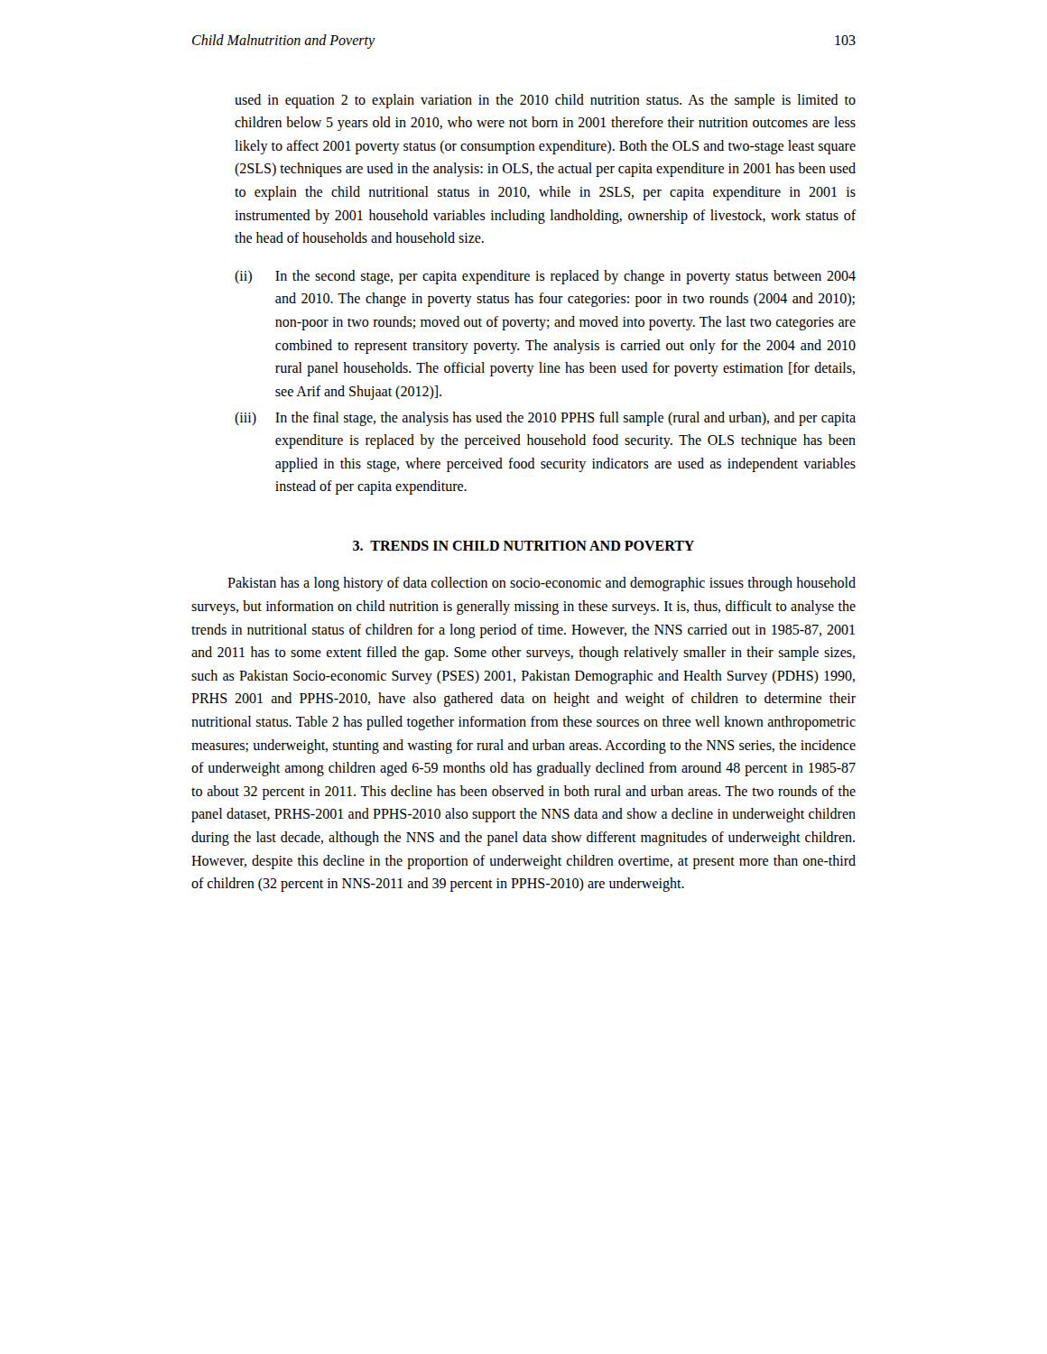Child Malnutrition and Poverty 103
used in equation 2 to explain variation in the 2010 child nutrition status. As the sample is limited to children below 5 years old in 2010, who were not born in 2001 therefore their nutrition outcomes are less likely to affect 2001 poverty status (or consumption expenditure). Both the OLS and two-stage least square (2SLS) techniques are used in the analysis: in OLS, the actual per capita expenditure in 2001 has been used to explain the child nutritional status in 2010, while in 2SLS, per capita expenditure in 2001 is instrumented by 2001 household variables including landholding, ownership of livestock, work status of the head of households and household size.
(ii) In the second stage, per capita expenditure is replaced by change in poverty status between 2004 and 2010. The change in poverty status has four categories: poor in two rounds (2004 and 2010); non-poor in two rounds; moved out of poverty; and moved into poverty. The last two categories are combined to represent transitory poverty. The analysis is carried out only for the 2004 and 2010 rural panel households. The official poverty line has been used for poverty estimation [for details, see Arif and Shujaat (2012)].
(iii) In the final stage, the analysis has used the 2010 PPHS full sample (rural and urban), and per capita expenditure is replaced by the perceived household food security. The OLS technique has been applied in this stage, where perceived food security indicators are used as independent variables instead of per capita expenditure.
3. TRENDS IN CHILD NUTRITION AND POVERTY
Pakistan has a long history of data collection on socio-economic and demographic issues through household surveys, but information on child nutrition is generally missing in these surveys. It is, thus, difficult to analyse the trends in nutritional status of children for a long period of time. However, the NNS carried out in 1985-87, 2001 and 2011 has to some extent filled the gap. Some other surveys, though relatively smaller in their sample sizes, such as Pakistan Socio-economic Survey (PSES) 2001, Pakistan Demographic and Health Survey (PDHS) 1990, PRHS 2001 and PPHS-2010, have also gathered data on height and weight of children to determine their nutritional status. Table 2 has pulled together information from these sources on three well known anthropometric measures; underweight, stunting and wasting for rural and urban areas. According to the NNS series, the incidence of underweight among children aged 6-59 months old has gradually declined from around 48 percent in 1985-87 to about 32 percent in 2011. This decline has been observed in both rural and urban areas. The two rounds of the panel dataset, PRHS-2001 and PPHS-2010 also support the NNS data and show a decline in underweight children during the last decade, although the NNS and the panel data show different magnitudes of underweight children. However, despite this decline in the proportion of underweight children overtime, at present more than one-third of children (32 percent in NNS-2011 and 39 percent in PPHS-2010) are underweight.